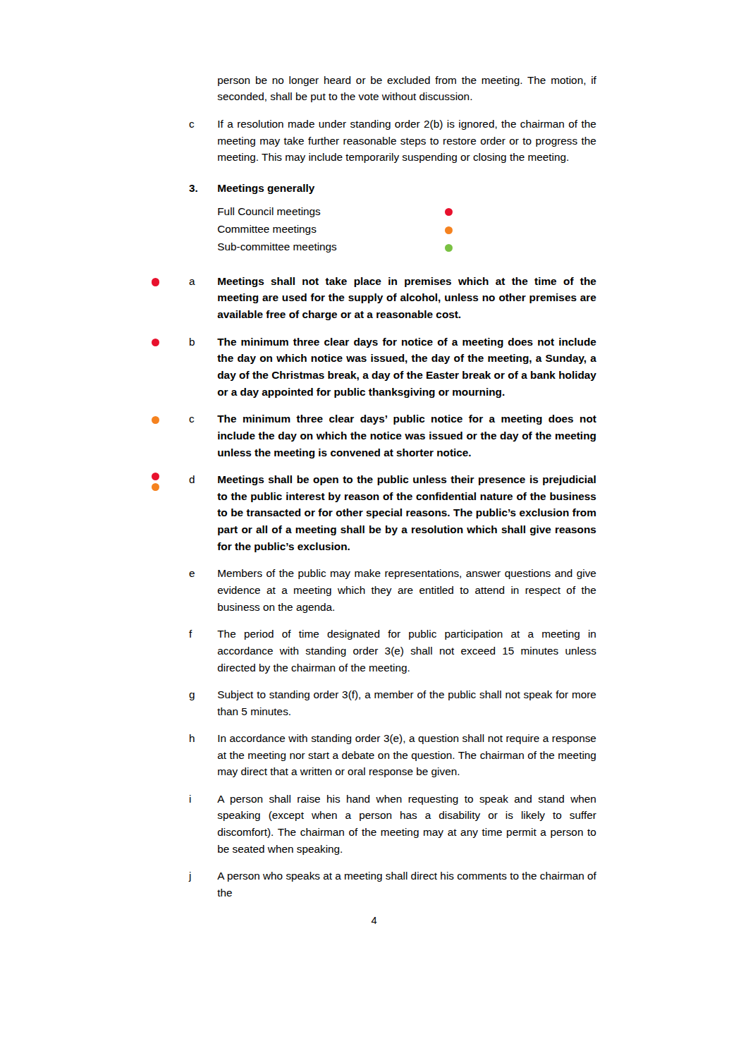person be no longer heard or be excluded from the meeting. The motion, if seconded, shall be put to the vote without discussion.
c
If a resolution made under standing order 2(b) is ignored, the chairman of the meeting may take further reasonable steps to restore order or to progress the meeting. This may include temporarily suspending or closing the meeting.
3.
Meetings generally
| Full Council meetings | |
| Committee meetings | |
| Sub-committee meetings | |
a
Meetings shall not take place in premises which at the time of the meeting are used for the supply of alcohol, unless no other premises are available free of charge or at a reasonable cost.
b
The minimum three clear days for notice of a meeting does not include the day on which notice was issued, the day of the meeting, a Sunday, a day of the Christmas break, a day of the Easter break or of a bank holiday or a day appointed for public thanksgiving or mourning.
c
The minimum three clear days’ public notice for a meeting does not include the day on which the notice was issued or the day of the meeting unless the meeting is convened at shorter notice.
d
Meetings shall be open to the public unless their presence is prejudicial to the public interest by reason of the confidential nature of the business to be transacted or for other special reasons. The public’s exclusion from part or all of a meeting shall be by a resolution which shall give reasons for the public’s exclusion.
e
Members of the public may make representations, answer questions and give evidence at a meeting which they are entitled to attend in respect of the business on the agenda.
f
The period of time designated for public participation at a meeting in accordance with standing order 3(e) shall not exceed 15 minutes unless directed by the chairman of the meeting.
g
Subject to standing order 3(f), a member of the public shall not speak for more than 5 minutes.
h
In accordance with standing order 3(e), a question shall not require a response at the meeting nor start a debate on the question. The chairman of the meeting may direct that a written or oral response be given.
i
A person shall raise his hand when requesting to speak and stand when speaking (except when a person has a disability or is likely to suffer discomfort). The chairman of the meeting may at any time permit a person to be seated when speaking.
j
A person who speaks at a meeting shall direct his comments to the chairman of the
4